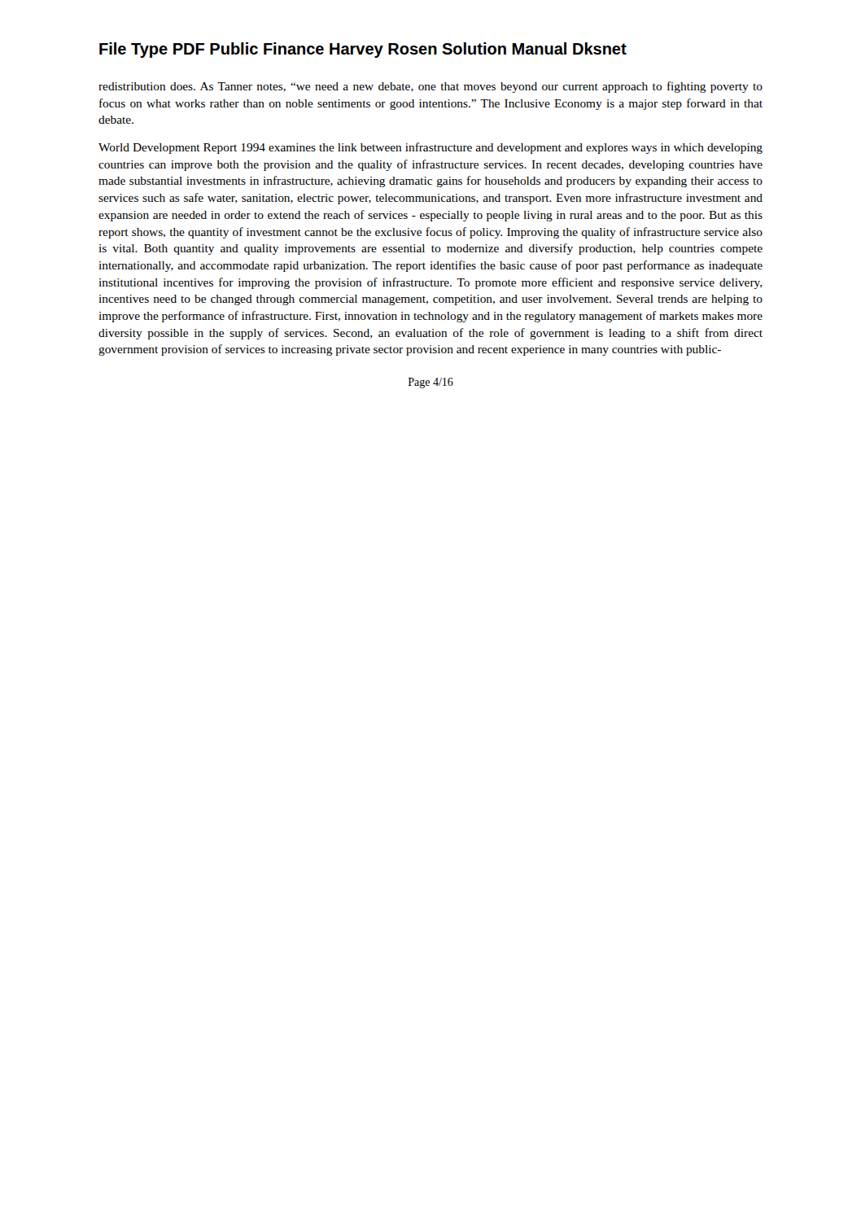File Type PDF Public Finance Harvey Rosen Solution Manual Dksnet
redistribution does. As Tanner notes, “we need a new debate, one that moves beyond our current approach to fighting poverty to focus on what works rather than on noble sentiments or good intentions.” The Inclusive Economy is a major step forward in that debate.
World Development Report 1994 examines the link between infrastructure and development and explores ways in which developing countries can improve both the provision and the quality of infrastructure services. In recent decades, developing countries have made substantial investments in infrastructure, achieving dramatic gains for households and producers by expanding their access to services such as safe water, sanitation, electric power, telecommunications, and transport. Even more infrastructure investment and expansion are needed in order to extend the reach of services - especially to people living in rural areas and to the poor. But as this report shows, the quantity of investment cannot be the exclusive focus of policy. Improving the quality of infrastructure service also is vital. Both quantity and quality improvements are essential to modernize and diversify production, help countries compete internationally, and accommodate rapid urbanization. The report identifies the basic cause of poor past performance as inadequate institutional incentives for improving the provision of infrastructure. To promote more efficient and responsive service delivery, incentives need to be changed through commercial management, competition, and user involvement. Several trends are helping to improve the performance of infrastructure. First, innovation in technology and in the regulatory management of markets makes more diversity possible in the supply of services. Second, an evaluation of the role of government is leading to a shift from direct government provision of services to increasing private sector provision and recent experience in many countries with public-
Page 4/16